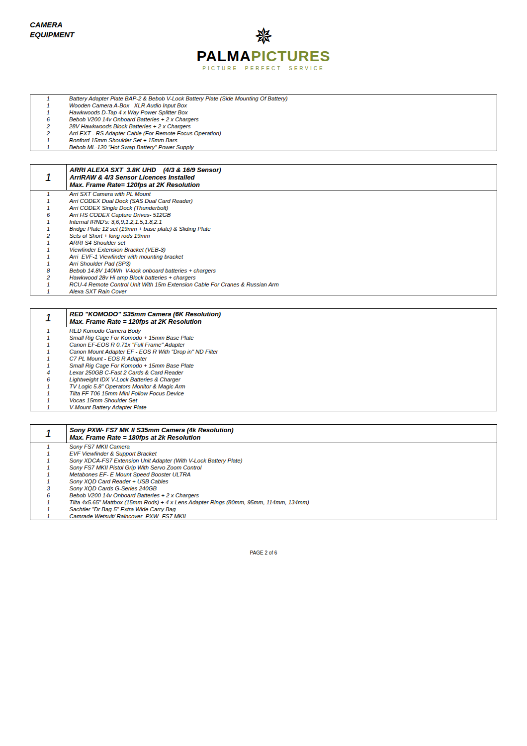CAMERA
EQUIPMENT
✵
PALMA PICTURES
PICTURE PERFECT SERVICE
| 1 | Battery Adapter Plate BAP-2 & Bebob V-Lock Battery Plate (Side Mounting Of Battery) |
| 1 | Wooden Camera A-Box XLR Audio Input Box |
| 1 | Hawkwoods D-Tap 4 x Way Power Splitter Box |
| 6 | Bebob V200 14v Onboard Batteries + 2 x Chargers |
| 2 | 28V Hawkwoods Block Batteries + 2 x Chargers |
| 2 | Arri EXT - RS Adapter Cable (For Remote Focus Operation) |
| 1 | Ronford 15mm Shoulder Set + 15mm Bars |
| 1 | Bebob ML-120 "Hot Swap Battery" Power Supply |
| 1 | ARRI ALEXA SXT 3.8K UHD (4/3 & 16/9 Sensor) ArriRAW & 4/3 Sensor Licences Installed Max. Frame Rate= 120fps at 2K Resolution |
| 1 | Arri SXT Camera with PL Mount |
| 1 | Arri CODEX Dual Dock (SAS Dual Card Reader) |
| 1 | Arri CODEX Single Dock (Thunderbolt) |
| 6 | Arri HS CODEX Capture Drives- 512GB |
| 1 | Internal IRND's: 3,6,9,1.2,1.5,1.8,2.1 |
| 1 | Bridge Plate 12 set (19mm + base plate) & Sliding Plate |
| 2 | Sets of Short + long rods 19mm |
| 1 | ARRI S4 Shoulder set |
| 1 | Viewfinder Extension Bracket (VEB-3) |
| 1 | Arri EVF-1 Viewfinder with mounting bracket |
| 1 | Arri Shoulder Pad (SP3) |
| 8 | Bebob 14.8V 140Wh V-lock onboard batteries + chargers |
| 2 | Hawkwood 28v Hi amp Block batteries + chargers |
| 1 | RCU-4 Remote Control Unit With 15m Extension Cable For Cranes & Russian Arm |
| 1 | Alexa SXT Rain Cover |
| 1 | RED "KOMODO" S35mm Camera (6K Resolution) Max. Frame Rate = 120fps at 2K Resolution |
| 1 | RED Komodo Camera Body |
| 1 | Small Rig Cage For Komodo + 15mm Base Plate |
| 1 | Canon EF-EOS R 0.71x "Full Frame" Adapter |
| 1 | Canon Mount Adapter EF - EOS R With "Drop in" ND Filter |
| 1 | C7 PL Mount - EOS R Adapter |
| 1 | Small Rig Cage For Komodo + 15mm Base Plate |
| 4 | Lexar 250GB C-Fast 2 Cards & Card Reader |
| 6 | Lightweight IDX V-Lock Batteries & Charger |
| 1 | TV Logic 5.8" Operators Monitor & Magic Arm |
| 1 | Tilta FF T06 15mm Mini Follow Focus Device |
| 1 | Vocas 15mm Shoulder Set |
| 1 | V-Mount Battery Adapter Plate |
| 1 | Sony PXW- FS7 MK II S35mm Camera (4k Resolution) Max. Frame Rate = 180fps at 2k Resolution |
| 1 | Sony FS7 MKII Camera |
| 1 | EVF Viewfinder & Support Bracket |
| 1 | Sony XDCA-FS7 Extension Unit Adapter (With V-Lock Battery Plate) |
| 1 | Sony FS7 MKII Pistol Grip With Servo Zoom Control |
| 1 | Metabones EF- E Mount Speed Booster ULTRA |
| 1 | Sony XQD Card Reader + USB Cables |
| 3 | Sony XQD Cards G-Series 240GB |
| 6 | Bebob V200 14v Onboard Batteries + 2 x Chargers |
| 1 | Tilta 4x5.65" Mattbox (15mm Rods) + 4 x Lens Adapter Rings (80mm, 95mm, 114mm, 134mm) |
| 1 | Sachtler "Dr Bag-5" Extra Wide Carry Bag |
| 1 | Camrade Wetsuit/ Raincover PXW- FS7 MKII |
PAGE 2 of 6